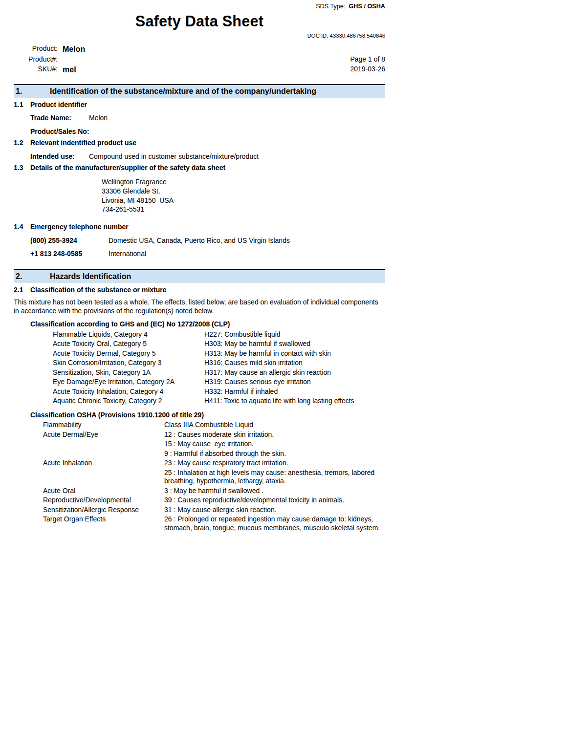SDS Type: GHS / OSHA
Safety Data Sheet
DOC ID: 43330.486758.540846
| Product: | Melon | |
| Product#: | | Page 1 of 8 |
| SKU#: | mel | 2019-03-26 |
1. Identification of the substance/mixture and of the company/undertaking
1.1 Product identifier
Trade Name: Melon
Product/Sales No:
1.2 Relevant indentified product use
Intended use: Compound used in customer substance/mixture/product
1.3 Details of the manufacturer/supplier of the safety data sheet
Wellington Fragrance
33306 Glendale St.
Livonia, MI 48150 USA
734-261-5531
1.4 Emergency telephone number
(800) 255-3924 Domestic USA, Canada, Puerto Rico, and US Virgin Islands
+1 813 248-0585 International
2. Hazards Identification
2.1 Classification of the substance or mixture
This mixture has not been tested as a whole. The effects, listed below, are based on evaluation of individual components in accordance with the provisions of the regulation(s) noted below.
Classification according to GHS and (EC) No 1272/2008 (CLP)
| Flammable Liquids, Category 4 | H227: Combustible liquid |
| Acute Toxicity Oral, Category 5 | H303: May be harmful if swallowed |
| Acute Toxicity Dermal, Category 5 | H313: May be harmful in contact with skin |
| Skin Corrosion/Irritation, Category 3 | H316: Causes mild skin irritation |
| Sensitization, Skin, Category 1A | H317: May cause an allergic skin reaction |
| Eye Damage/Eye Irritation, Category 2A | H319: Causes serious eye irritation |
| Acute Toxicity Inhalation, Category 4 | H332: Harmful if inhaled |
| Aquatic Chronic Toxicity, Category 2 | H411: Toxic to aquatic life with long lasting effects |
Classification OSHA (Provisions 1910.1200 of title 29)
| Flammability | Class IIIA Combustible Liquid |
| Acute Dermal/Eye | 12 : Causes moderate skin irritation. |
| | 15 : May cause eye irritation. |
| | 9 : Harmful if absorbed through the skin. |
| Acute Inhalation | 23 : May cause respiratory tract irritation. |
| | 25 : Inhalation at high levels may cause: anesthesia, tremors, labored breathing, hypothermia, lethargy, ataxia. |
| Acute Oral | 3 : May be harmful if swallowed . |
| Reproductive/Developmental | 39 : Causes reproductive/developmental toxicity in animals. |
| Sensitization/Allergic Response | 31 : May cause allergic skin reaction. |
| Target Organ Effects | 26 : Prolonged or repeated ingestion may cause damage to: kidneys, stomach, brain, tongue, mucous membranes, musculo-skeletal system. |